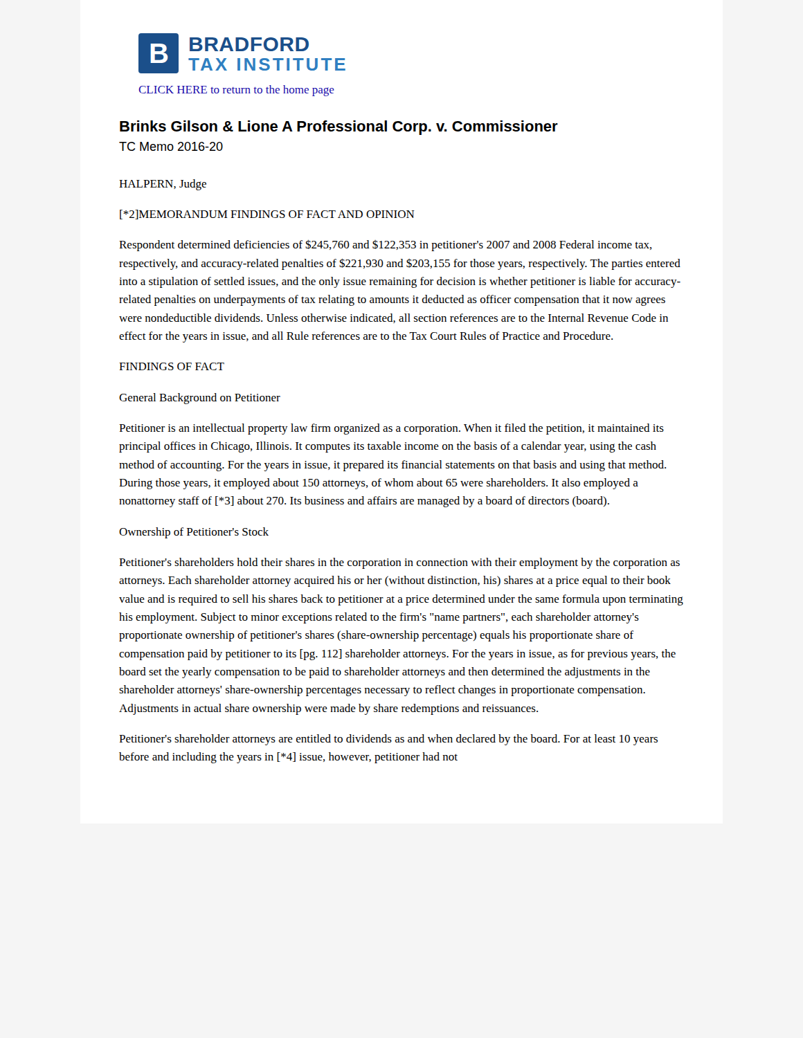B
BRADFORD TAX INSTITUTE
CLICK HERE to return to the home page
Brinks Gilson & Lione A Professional Corp. v. Commissioner
TC Memo 2016-20
HALPERN, Judge
[*2]MEMORANDUM FINDINGS OF FACT AND OPINION
Respondent determined deficiencies of $245,760 and $122,353 in petitioner's 2007 and 2008 Federal income tax, respectively, and accuracy-related penalties of $221,930 and $203,155 for those years, respectively. The parties entered into a stipulation of settled issues, and the only issue remaining for decision is whether petitioner is liable for accuracy-related penalties on underpayments of tax relating to amounts it deducted as officer compensation that it now agrees were nondeductible dividends. Unless otherwise indicated, all section references are to the Internal Revenue Code in effect for the years in issue, and all Rule references are to the Tax Court Rules of Practice and Procedure.
FINDINGS OF FACT
General Background on Petitioner
Petitioner is an intellectual property law firm organized as a corporation. When it filed the petition, it maintained its principal offices in Chicago, Illinois. It computes its taxable income on the basis of a calendar year, using the cash method of accounting. For the years in issue, it prepared its financial statements on that basis and using that method. During those years, it employed about 150 attorneys, of whom about 65 were shareholders. It also employed a nonattorney staff of [*3] about 270. Its business and affairs are managed by a board of directors (board).
Ownership of Petitioner's Stock
Petitioner's shareholders hold their shares in the corporation in connection with their employment by the corporation as attorneys. Each shareholder attorney acquired his or her (without distinction, his) shares at a price equal to their book value and is required to sell his shares back to petitioner at a price determined under the same formula upon terminating his employment. Subject to minor exceptions related to the firm's "name partners", each shareholder attorney's proportionate ownership of petitioner's shares (share-ownership percentage) equals his proportionate share of compensation paid by petitioner to its [pg. 112] shareholder attorneys. For the years in issue, as for previous years, the board set the yearly compensation to be paid to shareholder attorneys and then determined the adjustments in the shareholder attorneys' share-ownership percentages necessary to reflect changes in proportionate compensation. Adjustments in actual share ownership were made by share redemptions and reissuances.
Petitioner's shareholder attorneys are entitled to dividends as and when declared by the board. For at least 10 years before and including the years in [*4] issue, however, petitioner had not